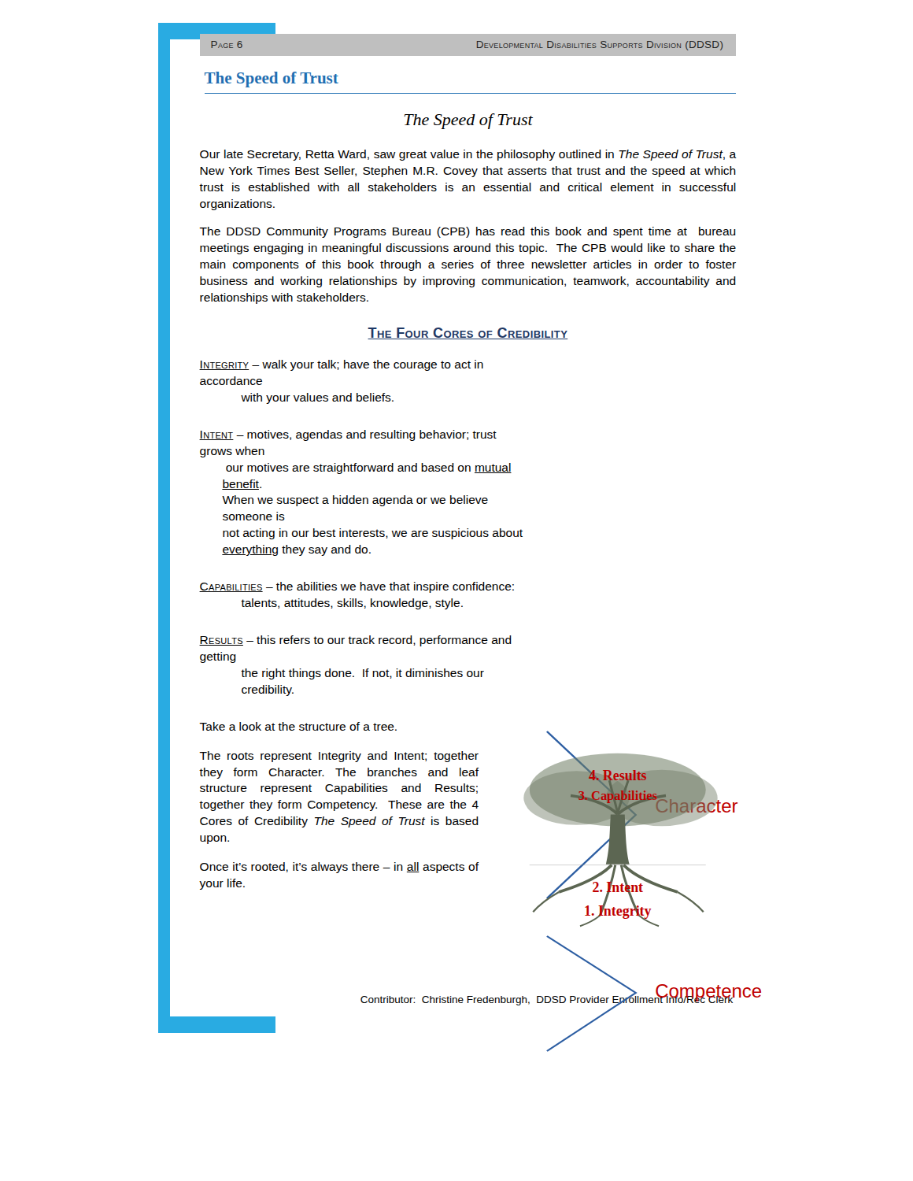Page 6 Developmental Disabilities Supports Division (DDSD)
The Speed of Trust
The Speed of Trust
Our late Secretary, Retta Ward, saw great value in the philosophy outlined in The Speed of Trust, a New York Times Best Seller, Stephen M.R. Covey that asserts that trust and the speed at which trust is established with all stakeholders is an essential and critical element in successful organizations.
The DDSD Community Programs Bureau (CPB) has read this book and spent time at bureau meetings engaging in meaningful discussions around this topic. The CPB would like to share the main components of this book through a series of three newsletter articles in order to foster business and working relationships by improving communication, teamwork, accountability and relationships with stakeholders.
The Four Cores of Credibility
Integrity – walk your talk; have the courage to act in accordance with your values and beliefs.
Intent – motives, agendas and resulting behavior; trust grows when our motives are straightforward and based on mutual benefit. When we suspect a hidden agenda or we believe someone is not acting in our best interests, we are suspicious about everything they say and do.
Capabilities – the abilities we have that inspire confidence: talents, attitudes, skills, knowledge, style.
Results – this refers to our track record, performance and getting the right things done. If not, it diminishes our credibility.
Character Competence
Take a look at the structure of a tree.
The roots represent Integrity and Intent; together they form Character. The branches and leaf structure represent Capabilities and Results; together they form Competency. These are the 4 Cores of Credibility The Speed of Trust is based upon.
Once it’s rooted, it’s always there – in all aspects of your life.
4. Results 3. Capabilities 2. Intent 1. Integrity
Contributor: Christine Fredenburgh, DDSD Provider Enrollment Info/Rec Clerk